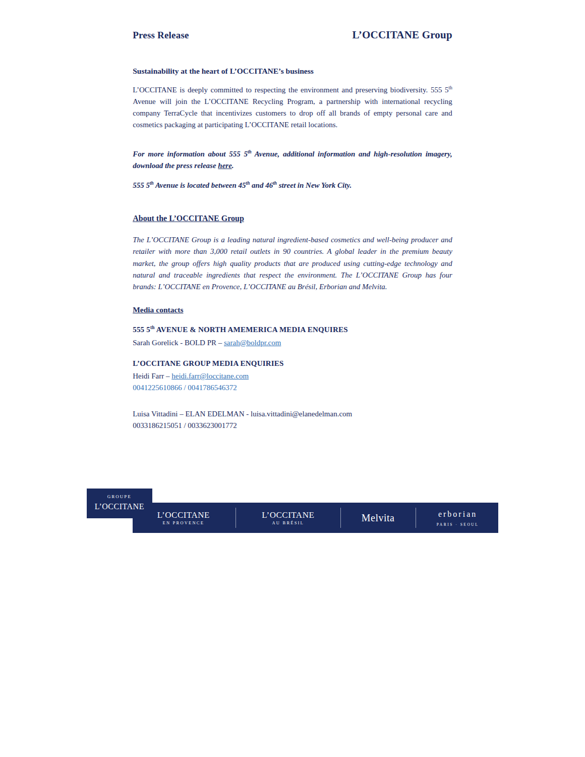Press Release
L’OCCITANE Group
Sustainability at the heart of L’OCCITANE’s business
L’OCCITANE is deeply committed to respecting the environment and preserving biodiversity. 555 5th Avenue will join the L’OCCITANE Recycling Program, a partnership with international recycling company TerraCycle that incentivizes customers to drop off all brands of empty personal care and cosmetics packaging at participating L’OCCITANE retail locations.
For more information about 555 5th Avenue, additional information and high-resolution imagery, download the press release here.
555 5th Avenue is located between 45th and 46th street in New York City.
About the L’OCCITANE Group
The L’OCCITANE Group is a leading natural ingredient-based cosmetics and well-being producer and retailer with more than 3,000 retail outlets in 90 countries. A global leader in the premium beauty market, the group offers high quality products that are produced using cutting-edge technology and natural and traceable ingredients that respect the environment. The L’OCCITANE Group has four brands: L’OCCITANE en Provence, L’OCCITANE au Brésil, Erborian and Melvita.
Media contacts
555 5th AVENUE & NORTH AMEMERICA MEDIA ENQUIRES
Sarah Gorelick - BOLD PR – sarah@boldpr.com
L’OCCITANE GROUP MEDIA ENQUIRIES
Heidi Farr – heidi.farr@loccitane.com
0041225610866 / 0041786546372
Luisa Vittadini – ELAN EDELMAN - luisa.vittadini@elanedelman.com
0033186215051 / 0033623001772
L’OCCITANE EN PROVENCE
L’OCCITANE AU BRÉSIL
Melvita
erborian PARIS · SEOUL
GROUPE L’OCCITANE